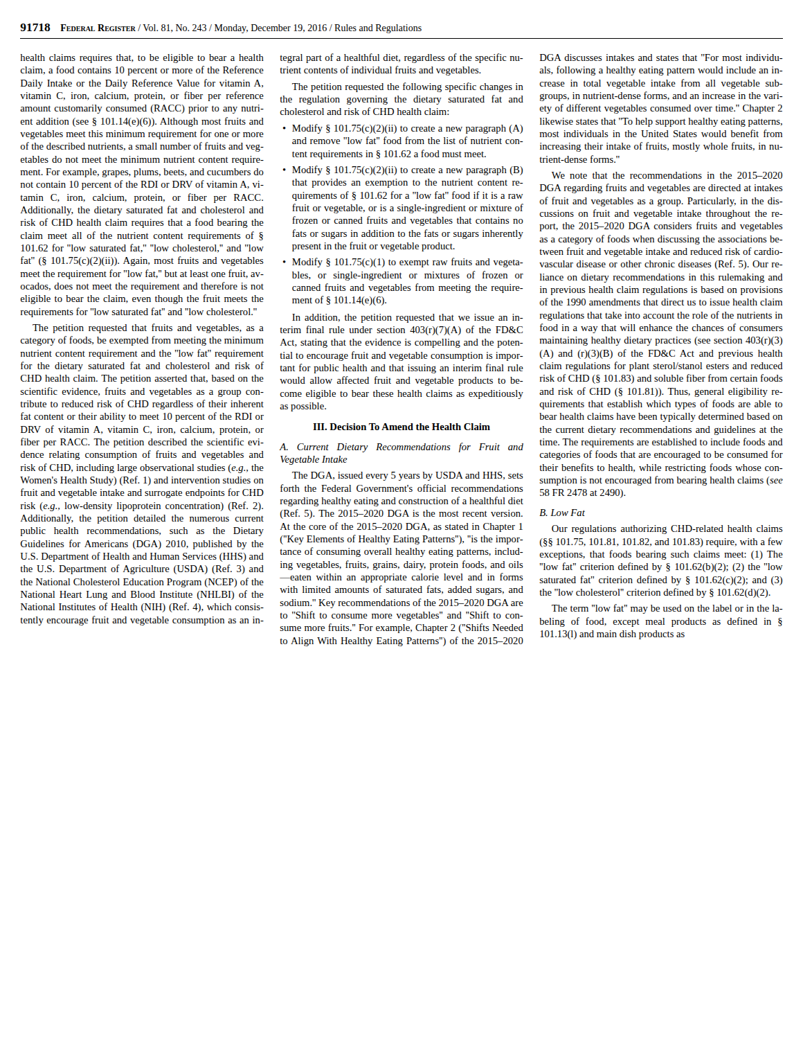91718 Federal Register / Vol. 81, No. 243 / Monday, December 19, 2016 / Rules and Regulations
health claims requires that, to be eligible to bear a health claim, a food contains 10 percent or more of the Reference Daily Intake or the Daily Reference Value for vitamin A, vitamin C, iron, calcium, protein, or fiber per reference amount customarily consumed (RACC) prior to any nutrient addition (see § 101.14(e)(6)). Although most fruits and vegetables meet this minimum requirement for one or more of the described nutrients, a small number of fruits and vegetables do not meet the minimum nutrient content requirement. For example, grapes, plums, beets, and cucumbers do not contain 10 percent of the RDI or DRV of vitamin A, vitamin C, iron, calcium, protein, or fiber per RACC. Additionally, the dietary saturated fat and cholesterol and risk of CHD health claim requires that a food bearing the claim meet all of the nutrient content requirements of § 101.62 for ''low saturated fat,'' ''low cholesterol,'' and ''low fat'' (§ 101.75(c)(2)(ii)). Again, most fruits and vegetables meet the requirement for ''low fat,'' but at least one fruit, avocados, does not meet the requirement and therefore is not eligible to bear the claim, even though the fruit meets the requirements for ''low saturated fat'' and ''low cholesterol.''
The petition requested that fruits and vegetables, as a category of foods, be exempted from meeting the minimum nutrient content requirement and the ''low fat'' requirement for the dietary saturated fat and cholesterol and risk of CHD health claim. The petition asserted that, based on the scientific evidence, fruits and vegetables as a group contribute to reduced risk of CHD regardless of their inherent fat content or their ability to meet 10 percent of the RDI or DRV of vitamin A, vitamin C, iron, calcium, protein, or fiber per RACC. The petition described the scientific evidence relating consumption of fruits and vegetables and risk of CHD, including large observational studies (e.g., the Women's Health Study) (Ref. 1) and intervention studies on fruit and vegetable intake and surrogate endpoints for CHD risk (e.g., low-density lipoprotein concentration) (Ref. 2). Additionally, the petition detailed the numerous current public health recommendations, such as the Dietary Guidelines for Americans (DGA) 2010, published by the U.S. Department of Health and Human Services (HHS) and the U.S. Department of Agriculture (USDA) (Ref. 3) and the National Cholesterol Education Program (NCEP) of the National Heart Lung and Blood Institute (NHLBI) of the National Institutes of Health (NIH) (Ref. 4), which consistently encourage fruit and vegetable consumption as an integral part of a healthful diet, regardless of the specific nutrient contents of individual fruits and vegetables.
The petition requested the following specific changes in the regulation governing the dietary saturated fat and cholesterol and risk of CHD health claim:
Modify § 101.75(c)(2)(ii) to create a new paragraph (A) and remove ''low fat'' food from the list of nutrient content requirements in § 101.62 a food must meet.
Modify § 101.75(c)(2)(ii) to create a new paragraph (B) that provides an exemption to the nutrient content requirements of § 101.62 for a ''low fat'' food if it is a raw fruit or vegetable, or is a single-ingredient or mixture of frozen or canned fruits and vegetables that contains no fats or sugars in addition to the fats or sugars inherently present in the fruit or vegetable product.
Modify § 101.75(c)(1) to exempt raw fruits and vegetables, or single-ingredient or mixtures of frozen or canned fruits and vegetables from meeting the requirement of § 101.14(e)(6).
In addition, the petition requested that we issue an interim final rule under section 403(r)(7)(A) of the FD&C Act, stating that the evidence is compelling and the potential to encourage fruit and vegetable consumption is important for public health and that issuing an interim final rule would allow affected fruit and vegetable products to become eligible to bear these health claims as expeditiously as possible.
III. Decision To Amend the Health Claim
A. Current Dietary Recommendations for Fruit and Vegetable Intake
The DGA, issued every 5 years by USDA and HHS, sets forth the Federal Government's official recommendations regarding healthy eating and construction of a healthful diet (Ref. 5). The 2015–2020 DGA is the most recent version. At the core of the 2015–2020 DGA, as stated in Chapter 1 (''Key Elements of Healthy Eating Patterns''), ''is the importance of consuming overall healthy eating patterns, including vegetables, fruits, grains, dairy, protein foods, and oils—eaten within an appropriate calorie level and in forms with limited amounts of saturated fats, added sugars, and sodium.'' Key recommendations of the 2015–2020 DGA are to ''Shift to consume more vegetables'' and ''Shift to consume more fruits.'' For example, Chapter 2 (''Shifts Needed to Align With Healthy Eating Patterns'') of the 2015–2020 DGA discusses intakes and states that ''For most individuals, following a healthy eating pattern would include an increase in total vegetable intake from all vegetable subgroups, in nutrient-dense forms, and an increase in the variety of different vegetables consumed over time.'' Chapter 2 likewise states that ''To help support healthy eating patterns, most individuals in the United States would benefit from increasing their intake of fruits, mostly whole fruits, in nutrient-dense forms.''
We note that the recommendations in the 2015–2020 DGA regarding fruits and vegetables are directed at intakes of fruit and vegetables as a group. Particularly, in the discussions on fruit and vegetable intake throughout the report, the 2015–2020 DGA considers fruits and vegetables as a category of foods when discussing the associations between fruit and vegetable intake and reduced risk of cardiovascular disease or other chronic diseases (Ref. 5). Our reliance on dietary recommendations in this rulemaking and in previous health claim regulations is based on provisions of the 1990 amendments that direct us to issue health claim regulations that take into account the role of the nutrients in food in a way that will enhance the chances of consumers maintaining healthy dietary practices (see section 403(r)(3)(A) and (r)(3)(B) of the FD&C Act and previous health claim regulations for plant sterol/stanol esters and reduced risk of CHD (§ 101.83) and soluble fiber from certain foods and risk of CHD (§ 101.81)). Thus, general eligibility requirements that establish which types of foods are able to bear health claims have been typically determined based on the current dietary recommendations and guidelines at the time. The requirements are established to include foods and categories of foods that are encouraged to be consumed for their benefits to health, while restricting foods whose consumption is not encouraged from bearing health claims (see 58 FR 2478 at 2490).
B. Low Fat
Our regulations authorizing CHD-related health claims (§§ 101.75, 101.81, 101.82, and 101.83) require, with a few exceptions, that foods bearing such claims meet: (1) The ''low fat'' criterion defined by § 101.62(b)(2); (2) the ''low saturated fat'' criterion defined by § 101.62(c)(2); and (3) the ''low cholesterol'' criterion defined by § 101.62(d)(2).
The term ''low fat'' may be used on the label or in the labeling of food, except meal products as defined in § 101.13(l) and main dish products as